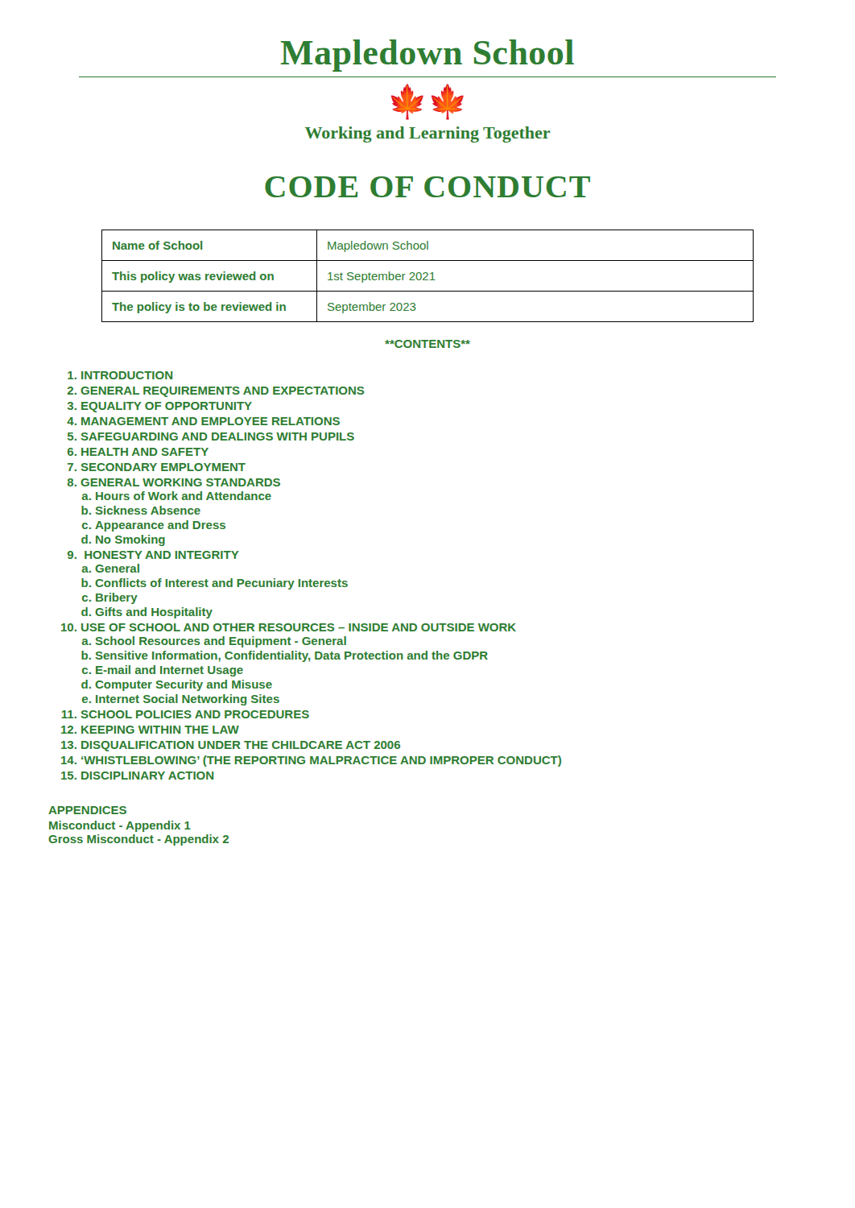Mapledown School
🍁🍁
Working and Learning Together
CODE OF CONDUCT
| Name of School | Mapledown School |
| This policy was reviewed on | 1st September 2021 |
| The policy is to be reviewed in | September 2023 |
**CONTENTS**
INTRODUCTION
GENERAL REQUIREMENTS AND EXPECTATIONS
EQUALITY OF OPPORTUNITY
MANAGEMENT AND EMPLOYEE RELATIONS
SAFEGUARDING AND DEALINGS WITH PUPILS
HEALTH AND SAFETY
SECONDARY EMPLOYMENT
GENERAL WORKING STANDARDS
Hours of Work and Attendance
Sickness Absence
Appearance and Dress
No Smoking
HONESTY AND INTEGRITY
General
Conflicts of Interest and Pecuniary Interests
Bribery
Gifts and Hospitality
USE OF SCHOOL AND OTHER RESOURCES – INSIDE AND OUTSIDE WORK
School Resources and Equipment - General
Sensitive Information, Confidentiality, Data Protection and the GDPR
E-mail and Internet Usage
Computer Security and Misuse
Internet Social Networking Sites
SCHOOL POLICIES AND PROCEDURES
KEEPING WITHIN THE LAW
DISQUALIFICATION UNDER THE CHILDCARE ACT 2006
‘WHISTLEBLOWING’ (THE REPORTING MALPRACTICE AND IMPROPER CONDUCT)
DISCIPLINARY ACTION
APPENDICES
Misconduct - Appendix 1
Gross Misconduct - Appendix 2